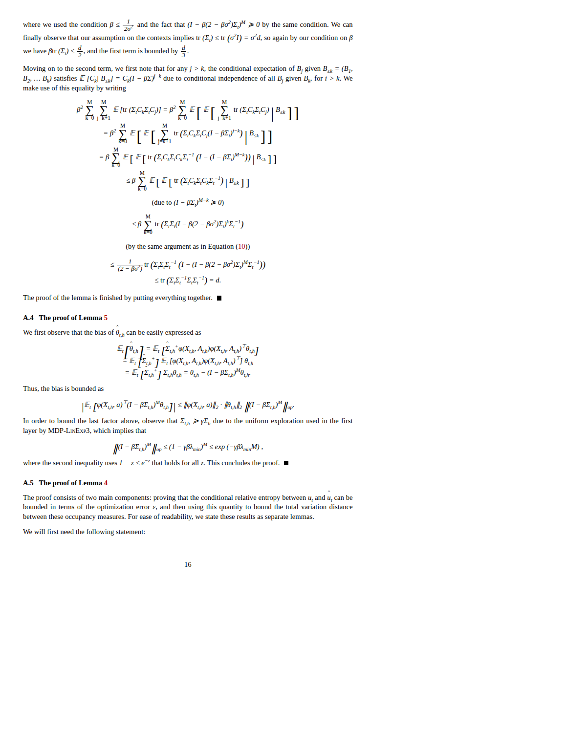where we used the condition β ≤ 12σ2 and the fact that (I − β(2 − βσ2)Σt)M ≽ 0 by the same condition. We can finally observe that our assumption on the contexts implies tr (Σt) ≤ tr (σ2I) = σ2d, so again by our condition on β we have βtr (Σt) ≤ d 2, and the first term is bounded by d 3.
Moving on to the second term, we first note that for any j > k, the conditional expectation of Bj given B≤k = (B1, B2, … Bk) satisfies 𝔼 [Ck| B≤k] = Ck(I − βΣ)j−k due to conditional independence of all Bj given Bk, for i > k. We make use of this equality by writing
β2 M∑k=0 M∑j=k+1 𝔼 [tr (ΣtCkΣtCj)] = β2 M∑k=0 𝔼 [ 𝔼 [ M∑j=k+1 tr (ΣtCkΣtCj) | B≤k ] ] = β2 M∑k=0 𝔼 [ 𝔼 [ M∑j=k+1 tr (ΣtCkΣtCj(I − βΣt)j−k) | B≤k ] ] = β M∑k=0 𝔼 [ 𝔼 [ tr (ΣtCkΣtCkΣt−1 (I − (I − βΣt)M−k)) | B≤k ] ] ≤ β M∑k=0 𝔼 [ 𝔼 [ tr (ΣtCkΣtCkΣt−1) | B≤k ] ]
(due to (I − βΣt)M−k ≽ 0)
≤ β M∑k=0 tr (ΣtΣt(I − β(2 − βσ2)Σt)kΣt−1)
(by the same argument as in Equation (10))
≤ 1(2 − βσ2) tr (ΣtΣtΣt−1 (I − (I − β(2 − βσ2)Σt)MΣt−1)) ≤ tr (ΣtΣt−1ΣtΣt−1) = d.
The proof of the lemma is finished by putting everything together.
A.4 The proof of Lemma 5
We first observe that the bias of ̂θt,h can be easily expressed as
𝔼t[̂θt,h] = 𝔼t [̂Σt,h+φ(Xt,h, At,h)φ(Xt,h, At,h)⊤θt,h] = 𝔼t [̂Σt,h+] 𝔼t [φ(Xt,h, At,h)φ(Xt,h, At,h)⊤] θt,h = 𝔼t [̂Σt,h+] Σt,hθt,h = θt,h − (I − βΣt,h)Mθt,h.
Thus, the bias is bounded as
|𝔼t [φ(Xt,h, a)⊤(I − βΣt,h)Mθt,h]| ≤ ∥φ(Xt,h, a)∥2 · ∥θt,h∥2 ∥(I − βΣt,h)M∥op.
In order to bound the last factor above, observe that Σt,h ≽ γΣh due to the uniform exploration used in the first layer by MDP-LinExp3, which implies that
∥(I − βΣt,h)M∥op ≤ (1 − γβλmin)M ≤ exp (−γβλminM) ,
where the second inequality uses 1 − z ≤ e−z that holds for all z. This concludes the proof.
A.5 The proof of Lemma 4
The proof consists of two main components: proving that the conditional relative entropy between ut and ̂ut can be bounded in terms of the optimization error ε, and then using this quantity to bound the total variation distance between these occupancy measures. For ease of readability, we state these results as separate lemmas.
We will first need the following statement:
16